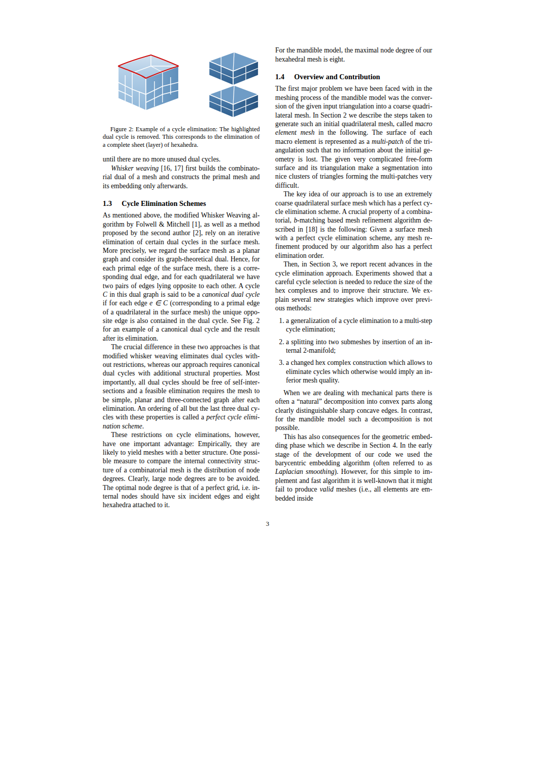Figure 2: Example of a cycle elimination: The highlighted dual cycle is removed. This corresponds to the elimination of a complete sheet (layer) of hexahedra.
until there are no more unused dual cycles.
Whisker weaving [16, 17] first builds the combinatorial dual of a mesh and constructs the primal mesh and its embedding only afterwards.
1.3 Cycle Elimination Schemes
As mentioned above, the modified Whisker Weaving algorithm by Folwell & Mitchell [1], as well as a method proposed by the second author [2], rely on an iterative elimination of certain dual cycles in the surface mesh. More precisely, we regard the surface mesh as a planar graph and consider its graph-theoretical dual. Hence, for each primal edge of the surface mesh, there is a corresponding dual edge, and for each quadrilateral we have two pairs of edges lying opposite to each other. A cycle C in this dual graph is said to be a canonical dual cycle if for each edge e ∈ C (corresponding to a primal edge of a quadrilateral in the surface mesh) the unique opposite edge is also contained in the dual cycle. See Fig. 2 for an example of a canonical dual cycle and the result after its elimination.
The crucial difference in these two approaches is that modified whisker weaving eliminates dual cycles without restrictions, whereas our approach requires canonical dual cycles with additional structural properties. Most importantly, all dual cycles should be free of self-intersections and a feasible elimination requires the mesh to be simple, planar and three-connected graph after each elimination. An ordering of all but the last three dual cycles with these properties is called a perfect cycle elimination scheme.
These restrictions on cycle eliminations, however, have one important advantage: Empirically, they are likely to yield meshes with a better structure. One possible measure to compare the internal connectivity structure of a combinatorial mesh is the distribution of node degrees. Clearly, large node degrees are to be avoided. The optimal node degree is that of a perfect grid, i.e. internal nodes should have six incident edges and eight hexahedra attached to it.
For the mandible model, the maximal node degree of our hexahedral mesh is eight.
1.4 Overview and Contribution
The first major problem we have been faced with in the meshing process of the mandible model was the conversion of the given input triangulation into a coarse quadrilateral mesh. In Section 2 we describe the steps taken to generate such an initial quadrilateral mesh, called macro element mesh in the following. The surface of each macro element is represented as a multi-patch of the triangulation such that no information about the initial geometry is lost. The given very complicated free-form surface and its triangulation make a segmentation into nice clusters of triangles forming the multi-patches very difficult.
The key idea of our approach is to use an extremely coarse quadrilateral surface mesh which has a perfect cycle elimination scheme. A crucial property of a combinatorial, b-matching based mesh refinement algorithm described in [18] is the following: Given a surface mesh with a perfect cycle elimination scheme, any mesh refinement produced by our algorithm also has a perfect elimination order.
Then, in Section 3, we report recent advances in the cycle elimination approach. Experiments showed that a careful cycle selection is needed to reduce the size of the hex complexes and to improve their structure. We explain several new strategies which improve over previous methods:
a generalization of a cycle elimination to a multi-step cycle elimination;
a splitting into two submeshes by insertion of an internal 2-manifold;
a changed hex complex construction which allows to eliminate cycles which otherwise would imply an inferior mesh quality.
When we are dealing with mechanical parts there is often a “natural” decomposition into convex parts along clearly distinguishable sharp concave edges. In contrast, for the mandible model such a decomposition is not possible.
This has also consequences for the geometric embedding phase which we describe in Section 4. In the early stage of the development of our code we used the barycentric embedding algorithm (often referred to as Laplacian smoothing). However, for this simple to implement and fast algorithm it is well-known that it might fail to produce valid meshes (i.e., all elements are embedded inside
3